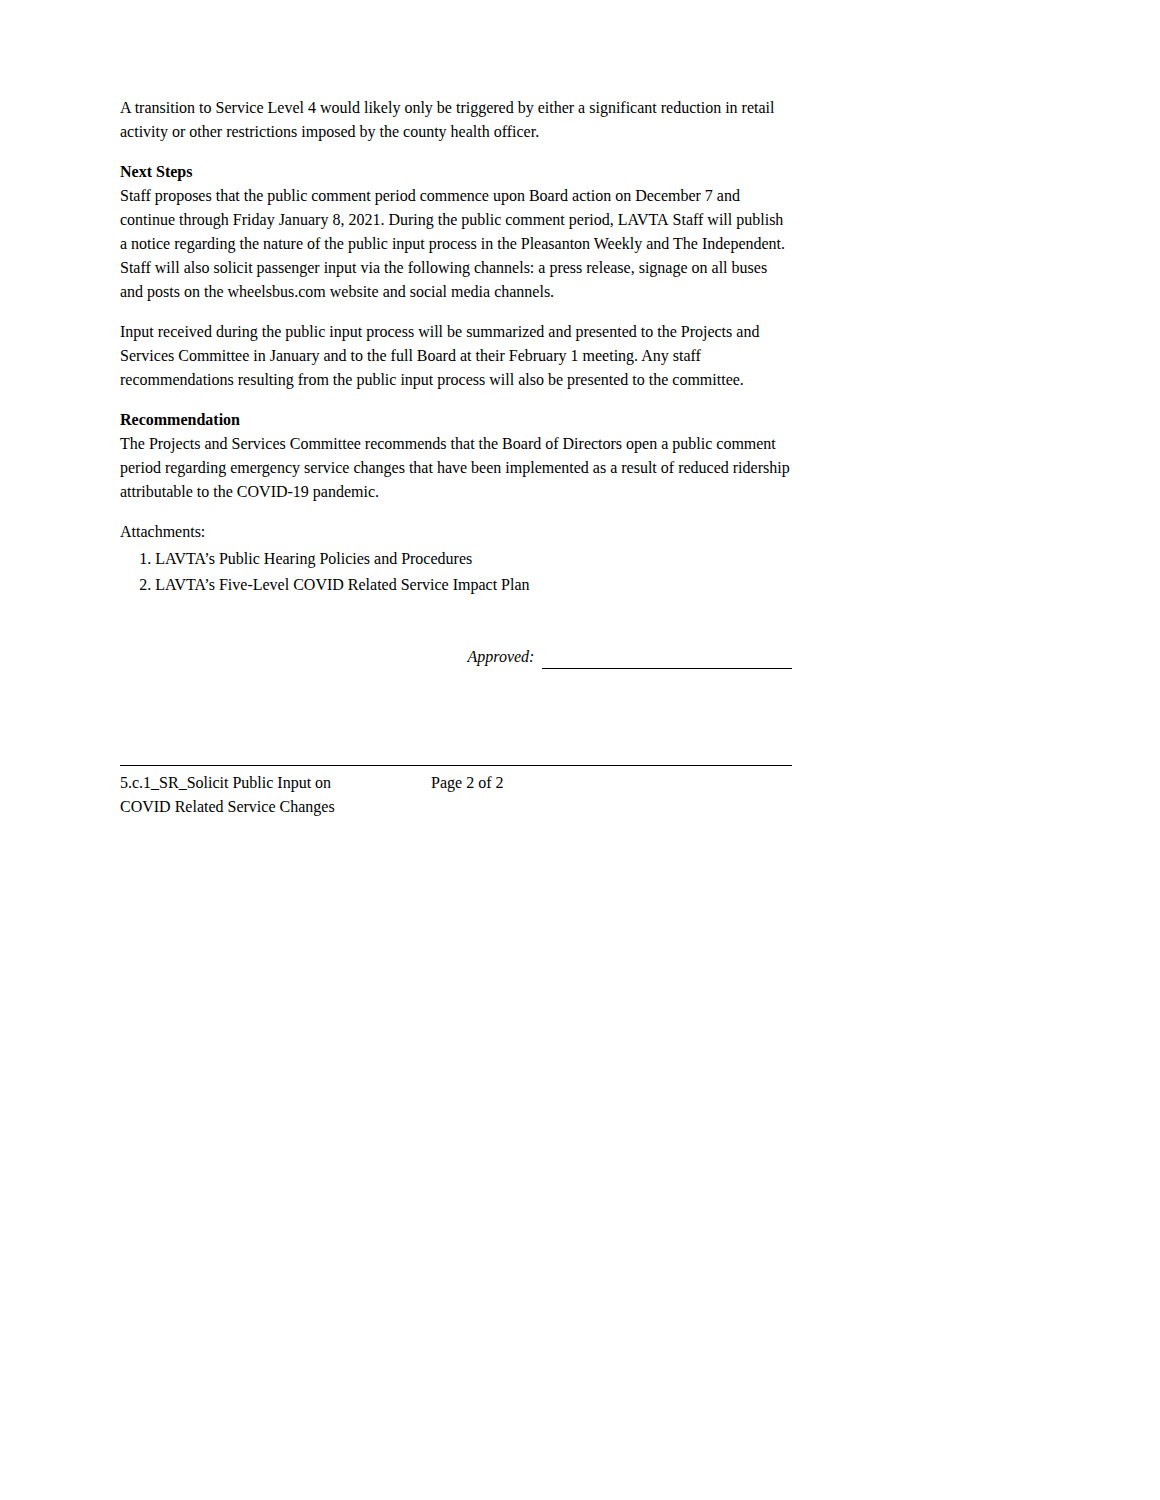A transition to Service Level 4 would likely only be triggered by either a significant reduction in retail activity or other restrictions imposed by the county health officer.
Next Steps
Staff proposes that the public comment period commence upon Board action on December 7 and continue through Friday January 8, 2021. During the public comment period, LAVTA Staff will publish a notice regarding the nature of the public input process in the Pleasanton Weekly and The Independent. Staff will also solicit passenger input via the following channels: a press release, signage on all buses and posts on the wheelsbus.com website and social media channels.
Input received during the public input process will be summarized and presented to the Projects and Services Committee in January and to the full Board at their February 1 meeting. Any staff recommendations resulting from the public input process will also be presented to the committee.
Recommendation
The Projects and Services Committee recommends that the Board of Directors open a public comment period regarding emergency service changes that have been implemented as a result of reduced ridership attributable to the COVID-19 pandemic.
Attachments:
LAVTA’s Public Hearing Policies and Procedures
LAVTA’s Five-Level COVID Related Service Impact Plan
Approved:
5.c.1_SR_Solicit Public Input on
COVID Related Service Changes
Page 2 of 2